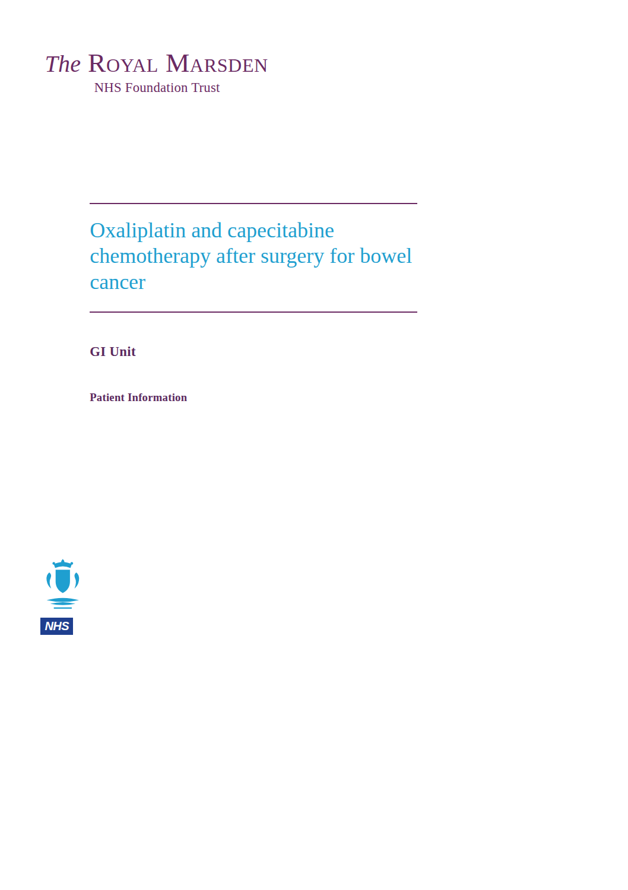The Royal Marsden
NHS Foundation Trust
Oxaliplatin and capecitabine chemotherapy after surgery for bowel cancer
GI Unit
Patient Information
NHS